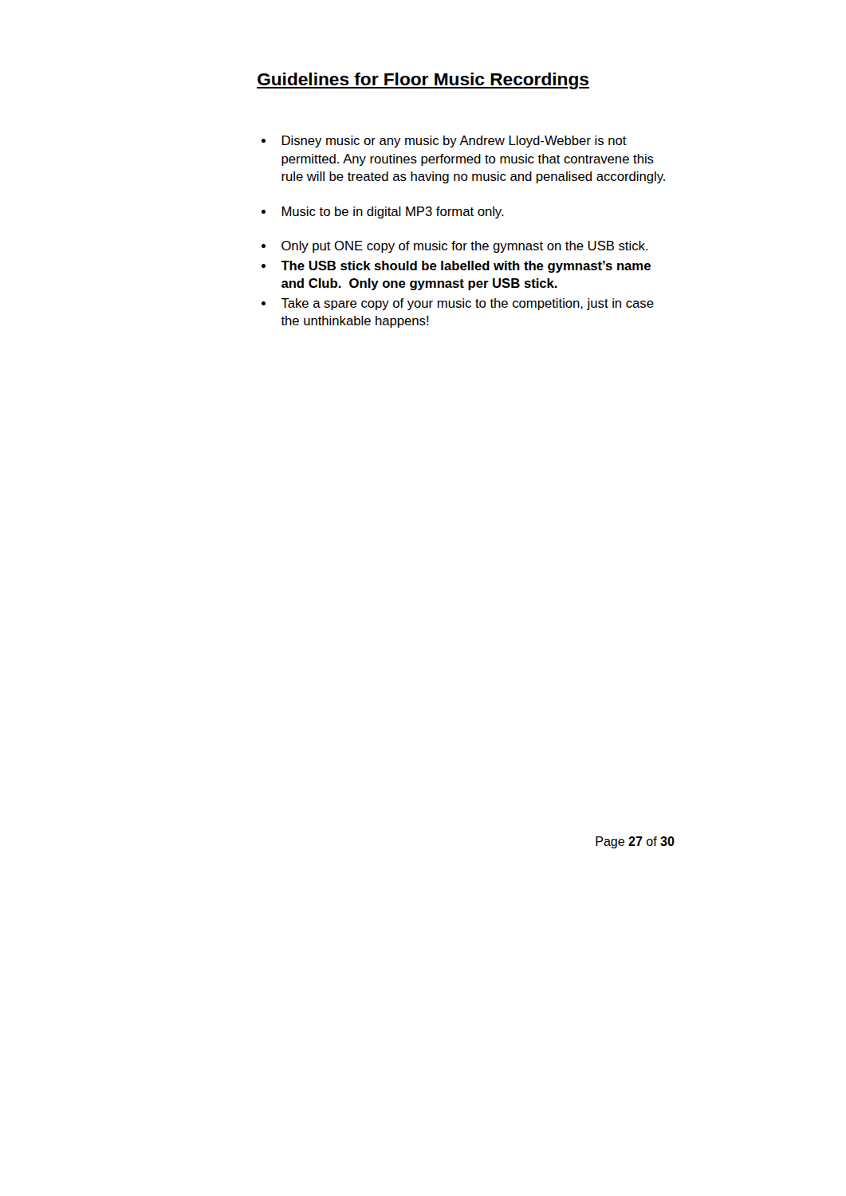Guidelines for Floor Music Recordings
Disney music or any music by Andrew Lloyd-Webber is not permitted. Any routines performed to music that contravene this rule will be treated as having no music and penalised accordingly.
Music to be in digital MP3 format only.
Only put ONE copy of music for the gymnast on the USB stick.
The USB stick should be labelled with the gymnast’s name and Club. Only one gymnast per USB stick.
Take a spare copy of your music to the competition, just in case the unthinkable happens!
Page 27 of 30